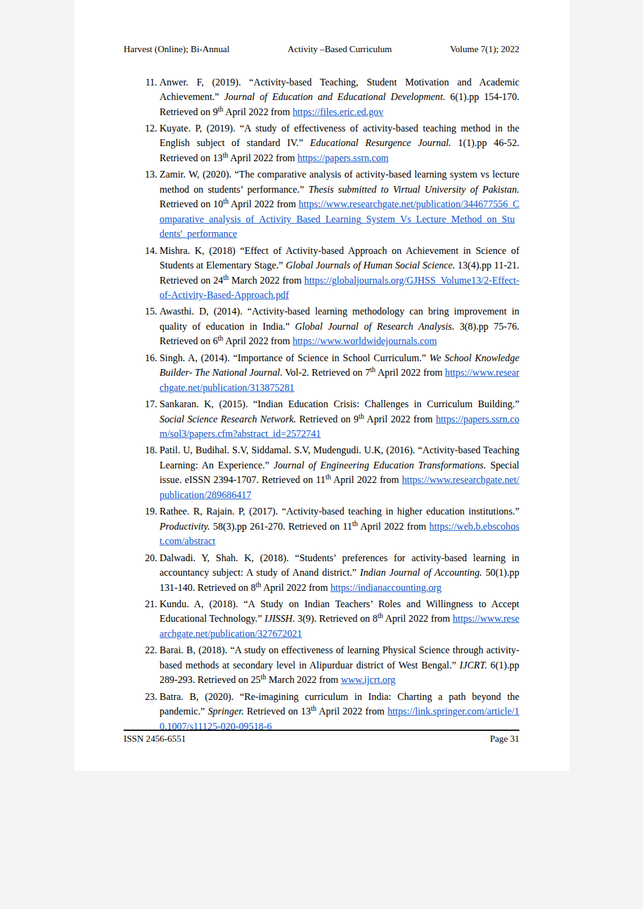Harvest (Online); Bi-Annual Activity –Based Curriculum Volume 7(1); 2022
Anwer. F, (2019). “Activity-based Teaching, Student Motivation and Academic Achievement.” Journal of Education and Educational Development. 6(1).pp 154-170. Retrieved on 9th April 2022 from https://files.eric.ed.gov
Kuyate. P, (2019). “A study of effectiveness of activity-based teaching method in the English subject of standard IV.” Educational Resurgence Journal. 1(1).pp 46-52. Retrieved on 13th April 2022 from https://papers.ssrn.com
Zamir. W, (2020). “The comparative analysis of activity-based learning system vs lecture method on students’ performance.” Thesis submitted to Virtual University of Pakistan. Retrieved on 10th April 2022 from https://www.researchgate.net/publication/344677556_Comparative_analysis_of_Activity_Based_Learning_System_Vs_Lecture_Method_on_Students'_performance
Mishra. K, (2018) “Effect of Activity-based Approach on Achievement in Science of Students at Elementary Stage.” Global Journals of Human Social Science. 13(4).pp 11-21. Retrieved on 24th March 2022 from https://globaljournals.org/GJHSS_Volume13/2-Effect-of-Activity-Based-Approach.pdf
Awasthi. D, (2014). “Activity-based learning methodology can bring improvement in quality of education in India.” Global Journal of Research Analysis. 3(8).pp 75-76. Retrieved on 6th April 2022 from https://www.worldwidejournals.com
Singh. A, (2014). “Importance of Science in School Curriculum.” We School Knowledge Builder- The National Journal. Vol-2. Retrieved on 7th April 2022 from https://www.researchgate.net/publication/313875281
Sankaran. K, (2015). “Indian Education Crisis: Challenges in Curriculum Building.” Social Science Research Network. Retrieved on 9th April 2022 from https://papers.ssrn.com/sol3/papers.cfm?abstract_id=2572741
Patil. U, Budihal. S.V, Siddamal. S.V, Mudengudi. U.K, (2016). “Activity-based Teaching Learning: An Experience.” Journal of Engineering Education Transformations. Special issue. eISSN 2394-1707. Retrieved on 11th April 2022 from https://www.researchgate.net/publication/289686417
Rathee. R, Rajain. P, (2017). “Activity-based teaching in higher education institutions.” Productivity. 58(3).pp 261-270. Retrieved on 11th April 2022 from https://web.b.ebscohost.com/abstract
Dalwadi. Y, Shah. K, (2018). “Students’ preferences for activity-based learning in accountancy subject: A study of Anand district.” Indian Journal of Accounting. 50(1).pp 131-140. Retrieved on 8th April 2022 from https://indianaccounting.org
Kundu. A, (2018). “A Study on Indian Teachers’ Roles and Willingness to Accept Educational Technology.” IJISSH. 3(9). Retrieved on 8th April 2022 from https://www.researchgate.net/publication/327672021
Barai. B, (2018). “A study on effectiveness of learning Physical Science through activity-based methods at secondary level in Alipurduar district of West Bengal.” IJCRT. 6(1).pp 289-293. Retrieved on 25th March 2022 from www.ijcrt.org
Batra. B, (2020). “Re-imagining curriculum in India: Charting a path beyond the pandemic.” Springer. Retrieved on 13th April 2022 from https://link.springer.com/article/10.1007/s11125-020-09518-6
ISSN 2456-6551 Page 31